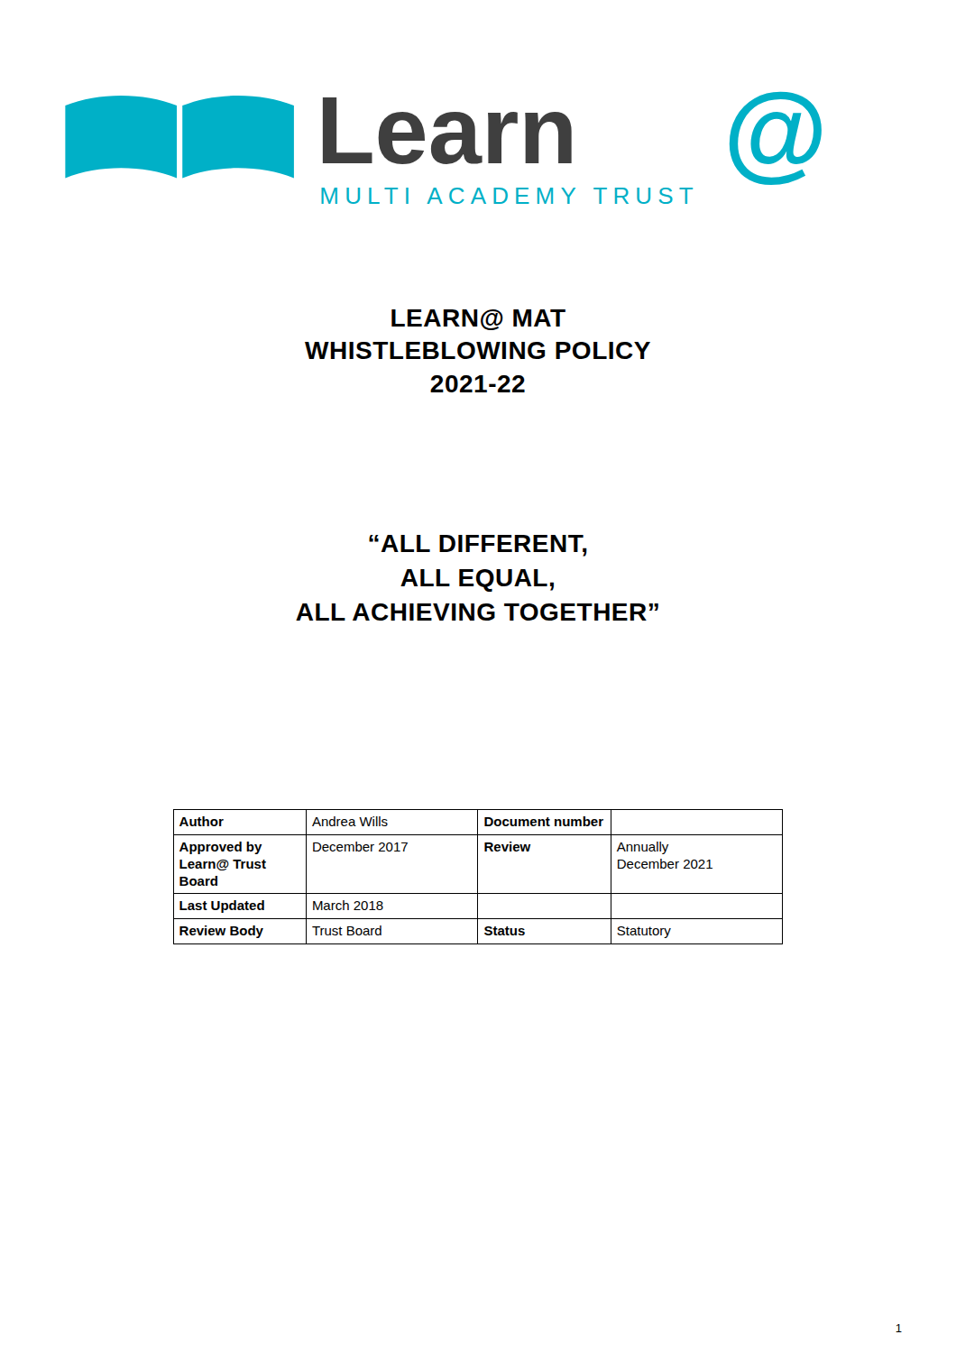Learn @ MULTI ACADEMY TRUST
LEARN@ MAT
WHISTLEBLOWING POLICY
2021-22
“ALL DIFFERENT,
ALL EQUAL,
ALL ACHIEVING TOGETHER”
| Author | Andrea Wills | Document number | |
| Approved by Learn@ Trust Board | December 2017 | Review | Annually December 2021 |
| Last Updated | March 2018 | | |
| Review Body | Trust Board | Status | Statutory |
1